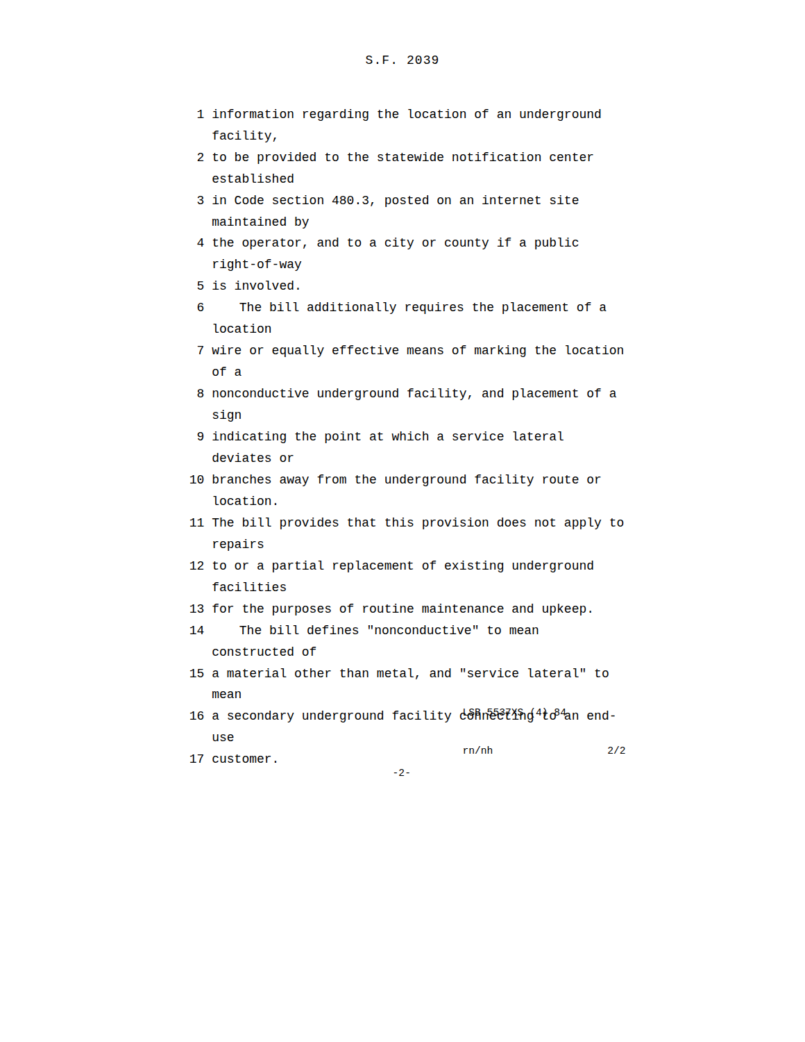S.F. 2039
information regarding the location of an underground facility, to be provided to the statewide notification center established in Code section 480.3, posted on an internet site maintained by the operator, and to a city or county if a public right-of-way is involved. The bill additionally requires the placement of a location wire or equally effective means of marking the location of a nonconductive underground facility, and placement of a sign indicating the point at which a service lateral deviates or branches away from the underground facility route or location. The bill provides that this provision does not apply to repairs to or a partial replacement of existing underground facilities for the purposes of routine maintenance and upkeep. The bill defines "nonconductive" to mean constructed of a material other than metal, and "service lateral" to mean a secondary underground facility connecting to an end-use customer.
-2-
LSB 5537XS (4) 84
rn/nh 2/2